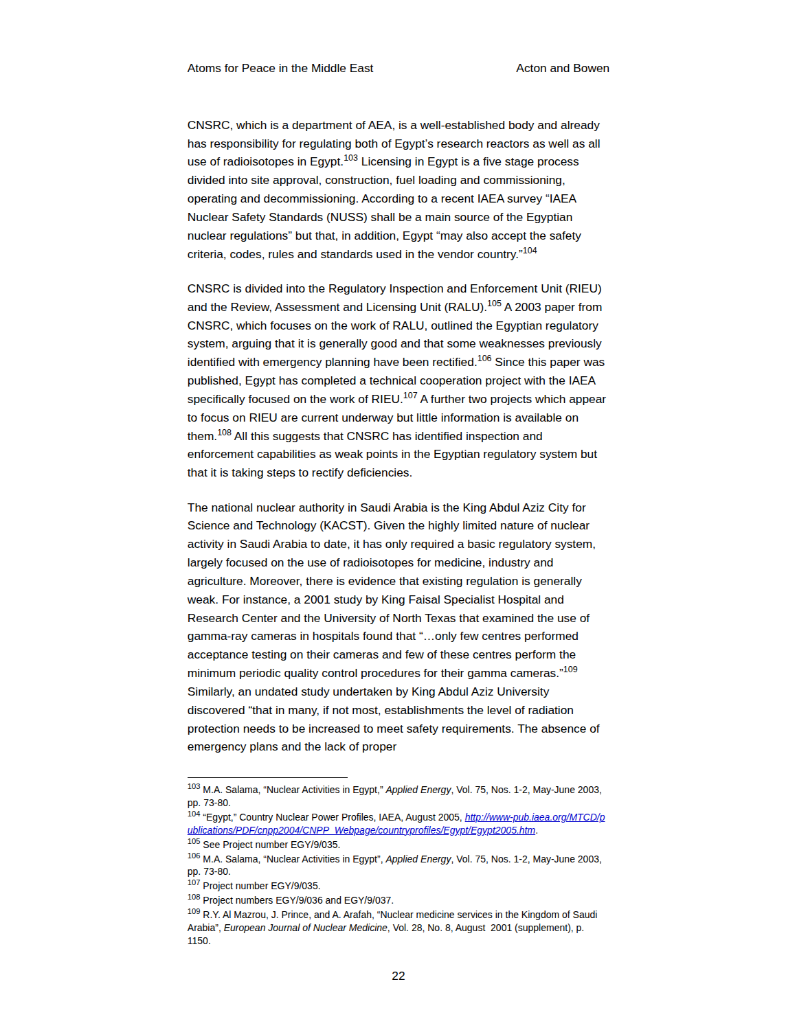Atoms for Peace in the Middle East Acton and Bowen
CNSRC, which is a department of AEA, is a well-established body and already has responsibility for regulating both of Egypt’s research reactors as well as all use of radioisotopes in Egypt.103 Licensing in Egypt is a five stage process divided into site approval, construction, fuel loading and commissioning, operating and decommissioning. According to a recent IAEA survey “IAEA Nuclear Safety Standards (NUSS) shall be a main source of the Egyptian nuclear regulations” but that, in addition, Egypt “may also accept the safety criteria, codes, rules and standards used in the vendor country.”104
CNSRC is divided into the Regulatory Inspection and Enforcement Unit (RIEU) and the Review, Assessment and Licensing Unit (RALU).105 A 2003 paper from CNSRC, which focuses on the work of RALU, outlined the Egyptian regulatory system, arguing that it is generally good and that some weaknesses previously identified with emergency planning have been rectified.106 Since this paper was published, Egypt has completed a technical cooperation project with the IAEA specifically focused on the work of RIEU.107 A further two projects which appear to focus on RIEU are current underway but little information is available on them.108 All this suggests that CNSRC has identified inspection and enforcement capabilities as weak points in the Egyptian regulatory system but that it is taking steps to rectify deficiencies.
The national nuclear authority in Saudi Arabia is the King Abdul Aziz City for Science and Technology (KACST). Given the highly limited nature of nuclear activity in Saudi Arabia to date, it has only required a basic regulatory system, largely focused on the use of radioisotopes for medicine, industry and agriculture. Moreover, there is evidence that existing regulation is generally weak. For instance, a 2001 study by King Faisal Specialist Hospital and Research Center and the University of North Texas that examined the use of gamma-ray cameras in hospitals found that “…only few centres performed acceptance testing on their cameras and few of these centres perform the minimum periodic quality control procedures for their gamma cameras.”109 Similarly, an undated study undertaken by King Abdul Aziz University discovered “that in many, if not most, establishments the level of radiation protection needs to be increased to meet safety requirements. The absence of emergency plans and the lack of proper
103 M.A. Salama, “Nuclear Activities in Egypt,” Applied Energy, Vol. 75, Nos. 1-2, May-June 2003, pp. 73-80.
104 “Egypt,” Country Nuclear Power Profiles, IAEA, August 2005, http://www-pub.iaea.org/MTCD/publications/PDF/cnpp2004/CNPP_Webpage/countryprofiles/Egypt/Egypt2005.htm.
105 See Project number EGY/9/035.
106 M.A. Salama, “Nuclear Activities in Egypt”, Applied Energy, Vol. 75, Nos. 1-2, May-June 2003, pp. 73-80.
107 Project number EGY/9/035.
108 Project numbers EGY/9/036 and EGY/9/037.
109 R.Y. Al Mazrou, J. Prince, and A. Arafah, “Nuclear medicine services in the Kingdom of Saudi Arabia”, European Journal of Nuclear Medicine, Vol. 28, No. 8, August 2001 (supplement), p. 1150.
22